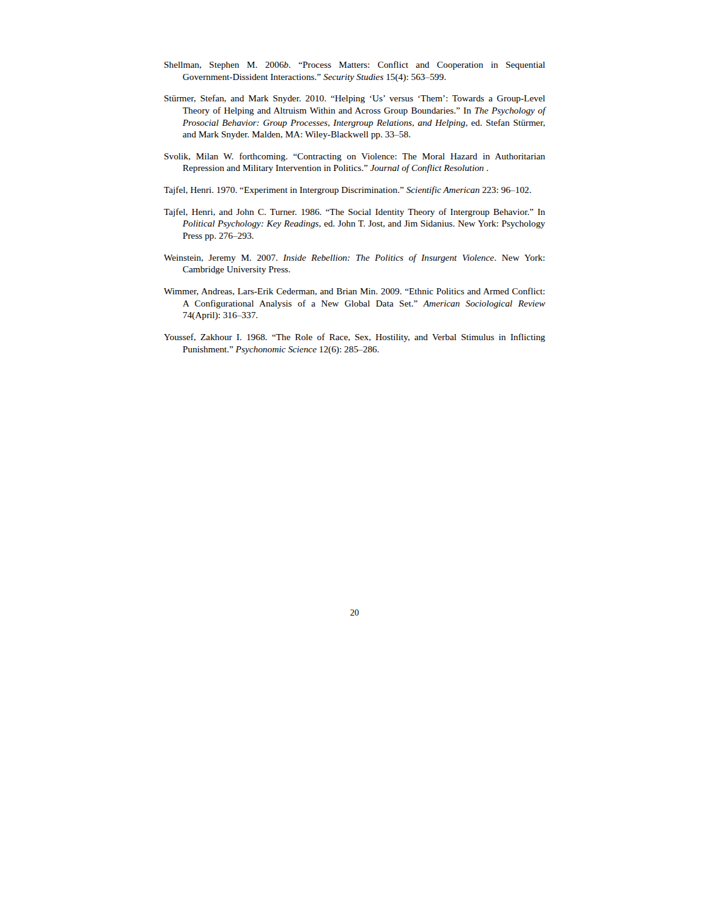Shellman, Stephen M. 2006b. “Process Matters: Conflict and Cooperation in Sequential Government-Dissident Interactions.” Security Studies 15(4): 563–599.
Stürmer, Stefan, and Mark Snyder. 2010. “Helping ‘Us’ versus ‘Them’: Towards a Group-Level Theory of Helping and Altruism Within and Across Group Boundaries.” In The Psychology of Prosocial Behavior: Group Processes, Intergroup Relations, and Helping, ed. Stefan Stürmer, and Mark Snyder. Malden, MA: Wiley-Blackwell pp. 33–58.
Svolik, Milan W. forthcoming. “Contracting on Violence: The Moral Hazard in Authoritarian Repression and Military Intervention in Politics.” Journal of Conflict Resolution .
Tajfel, Henri. 1970. “Experiment in Intergroup Discrimination.” Scientific American 223: 96–102.
Tajfel, Henri, and John C. Turner. 1986. “The Social Identity Theory of Intergroup Behavior.” In Political Psychology: Key Readings, ed. John T. Jost, and Jim Sidanius. New York: Psychology Press pp. 276–293.
Weinstein, Jeremy M. 2007. Inside Rebellion: The Politics of Insurgent Violence. New York: Cambridge University Press.
Wimmer, Andreas, Lars-Erik Cederman, and Brian Min. 2009. “Ethnic Politics and Armed Conflict: A Configurational Analysis of a New Global Data Set.” American Sociological Review 74(April): 316–337.
Youssef, Zakhour I. 1968. “The Role of Race, Sex, Hostility, and Verbal Stimulus in Inflicting Punishment.” Psychonomic Science 12(6): 285–286.
20